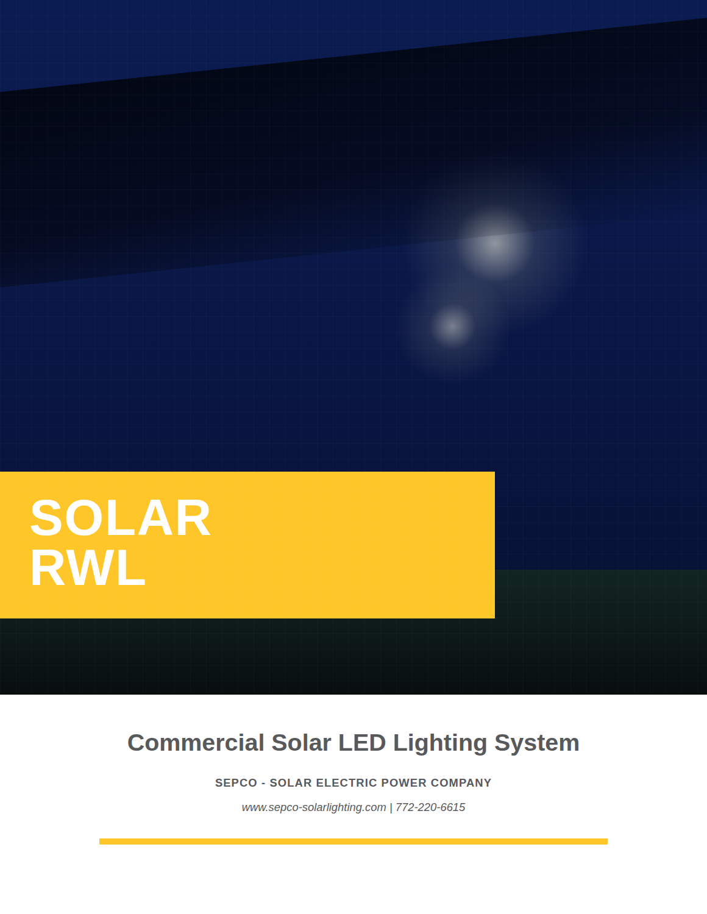Solar
RWL
Commercial Solar LED Lighting System
SEPCO - Solar Electric Power Company
www.sepco-solarlighting.com | 772-220-6615